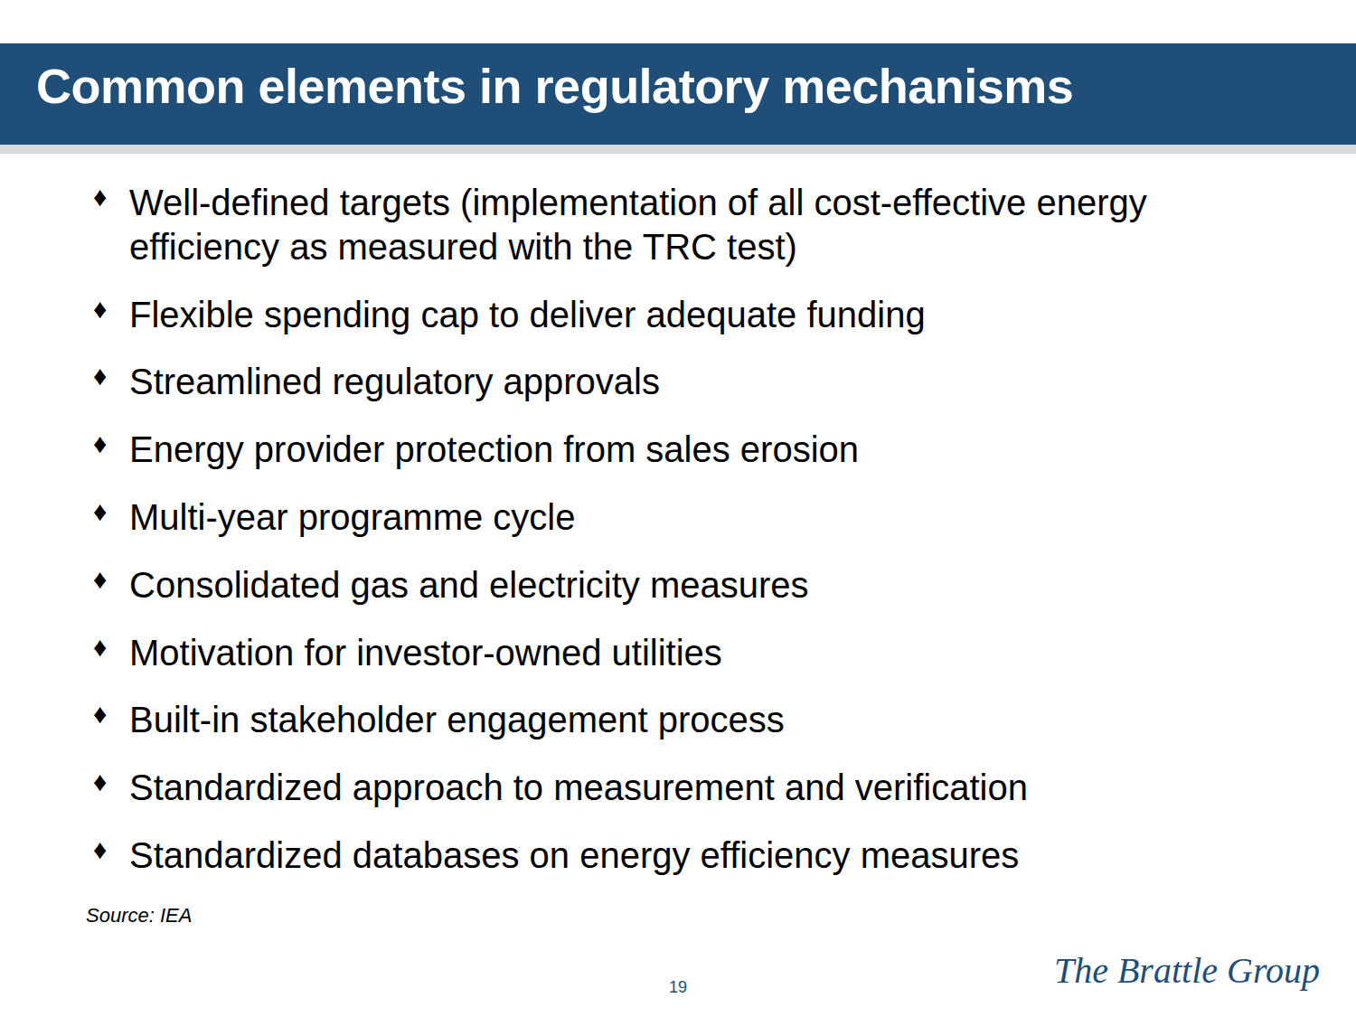Common elements in regulatory mechanisms
Well-defined targets (implementation of all cost-effective energy efficiency as measured with the TRC test)
Flexible spending cap to deliver adequate funding
Streamlined regulatory approvals
Energy provider protection from sales erosion
Multi-year programme cycle
Consolidated gas and electricity measures
Motivation for investor-owned utilities
Built-in stakeholder engagement process
Standardized approach to measurement and verification
Standardized databases on energy efficiency measures
Source: IEA
19
The Brattle Group